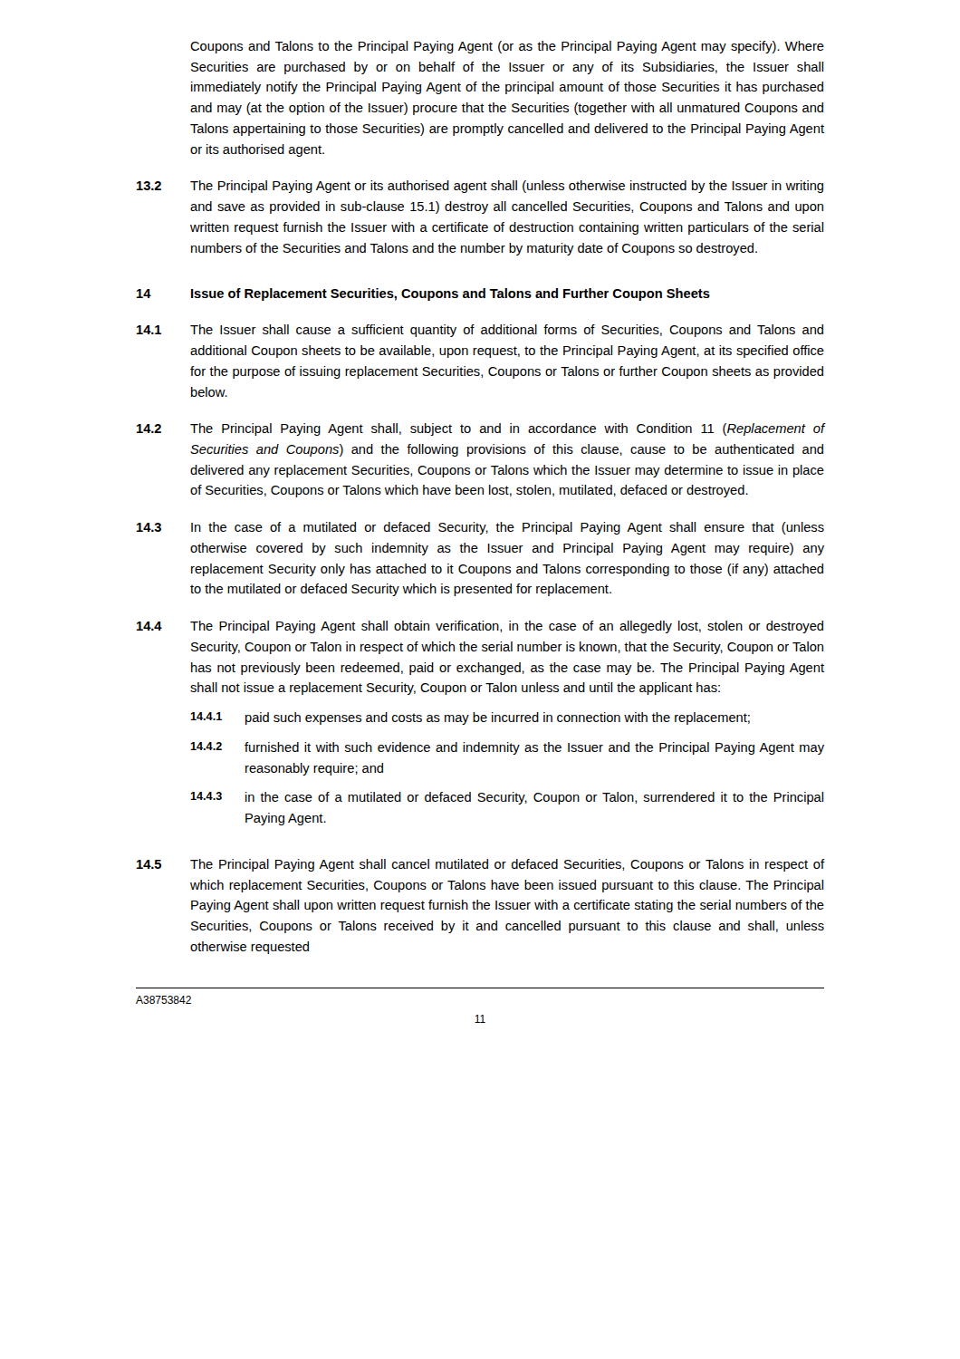Coupons and Talons to the Principal Paying Agent (or as the Principal Paying Agent may specify). Where Securities are purchased by or on behalf of the Issuer or any of its Subsidiaries, the Issuer shall immediately notify the Principal Paying Agent of the principal amount of those Securities it has purchased and may (at the option of the Issuer) procure that the Securities (together with all unmatured Coupons and Talons appertaining to those Securities) are promptly cancelled and delivered to the Principal Paying Agent or its authorised agent.
13.2
The Principal Paying Agent or its authorised agent shall (unless otherwise instructed by the Issuer in writing and save as provided in sub-clause 15.1) destroy all cancelled Securities, Coupons and Talons and upon written request furnish the Issuer with a certificate of destruction containing written particulars of the serial numbers of the Securities and Talons and the number by maturity date of Coupons so destroyed.
14 Issue of Replacement Securities, Coupons and Talons and Further Coupon Sheets
14.1
The Issuer shall cause a sufficient quantity of additional forms of Securities, Coupons and Talons and additional Coupon sheets to be available, upon request, to the Principal Paying Agent, at its specified office for the purpose of issuing replacement Securities, Coupons or Talons or further Coupon sheets as provided below.
14.2
The Principal Paying Agent shall, subject to and in accordance with Condition 11 (Replacement of Securities and Coupons) and the following provisions of this clause, cause to be authenticated and delivered any replacement Securities, Coupons or Talons which the Issuer may determine to issue in place of Securities, Coupons or Talons which have been lost, stolen, mutilated, defaced or destroyed.
14.3
In the case of a mutilated or defaced Security, the Principal Paying Agent shall ensure that (unless otherwise covered by such indemnity as the Issuer and Principal Paying Agent may require) any replacement Security only has attached to it Coupons and Talons corresponding to those (if any) attached to the mutilated or defaced Security which is presented for replacement.
14.4
The Principal Paying Agent shall obtain verification, in the case of an allegedly lost, stolen or destroyed Security, Coupon or Talon in respect of which the serial number is known, that the Security, Coupon or Talon has not previously been redeemed, paid or exchanged, as the case may be. The Principal Paying Agent shall not issue a replacement Security, Coupon or Talon unless and until the applicant has:
14.4.1
paid such expenses and costs as may be incurred in connection with the replacement;
14.4.2
furnished it with such evidence and indemnity as the Issuer and the Principal Paying Agent may reasonably require; and
14.4.3
in the case of a mutilated or defaced Security, Coupon or Talon, surrendered it to the Principal Paying Agent.
14.5
The Principal Paying Agent shall cancel mutilated or defaced Securities, Coupons or Talons in respect of which replacement Securities, Coupons or Talons have been issued pursuant to this clause. The Principal Paying Agent shall upon written request furnish the Issuer with a certificate stating the serial numbers of the Securities, Coupons or Talons received by it and cancelled pursuant to this clause and shall, unless otherwise requested
A38753842
11